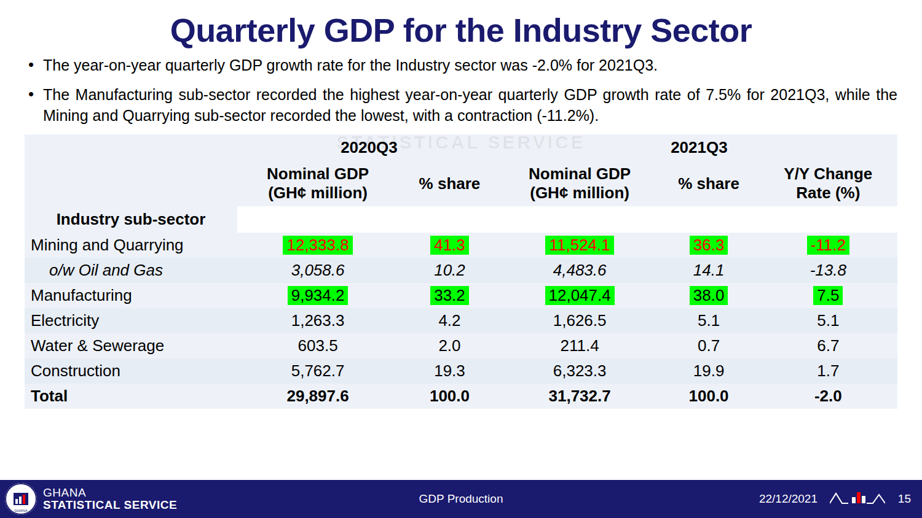Quarterly GDP for the Industry Sector
The year-on-year quarterly GDP growth rate for the Industry sector was -2.0% for 2021Q3.
The Manufacturing sub-sector recorded the highest year-on-year quarterly GDP growth rate of 7.5% for 2021Q3, while the Mining and Quarrying sub-sector recorded the lowest, with a contraction (-11.2%).
STATISTICAL SERVICE
| | 2020Q3 | 2021Q3 |
| --- | --- | --- |
| Nominal GDP (GH¢ million) | % share | Nominal GDP (GH¢ million) | % share | Y/Y Change Rate (%) |
| Industry sub-sector | |
| Mining and Quarrying | 12,333.8 | 41.3 | 11,524.1 | 36.3 | -11.2 |
| o/w Oil and Gas | 3,058.6 | 10.2 | 4,483.6 | 14.1 | -13.8 |
| Manufacturing | 9,934.2 | 33.2 | 12,047.4 | 38.0 | 7.5 |
| Electricity | 1,263.3 | 4.2 | 1,626.5 | 5.1 | 5.1 |
| Water & Sewerage | 603.5 | 2.0 | 211.4 | 0.7 | 6.7 |
| Construction | 5,762.7 | 19.3 | 6,323.3 | 19.9 | 1.7 |
| Total | 29,897.6 | 100.0 | 31,732.7 | 100.0 | -2.0 |
GHANA
GHANA STATISTICAL SERVICE
GDP Production
22/12/2021
15